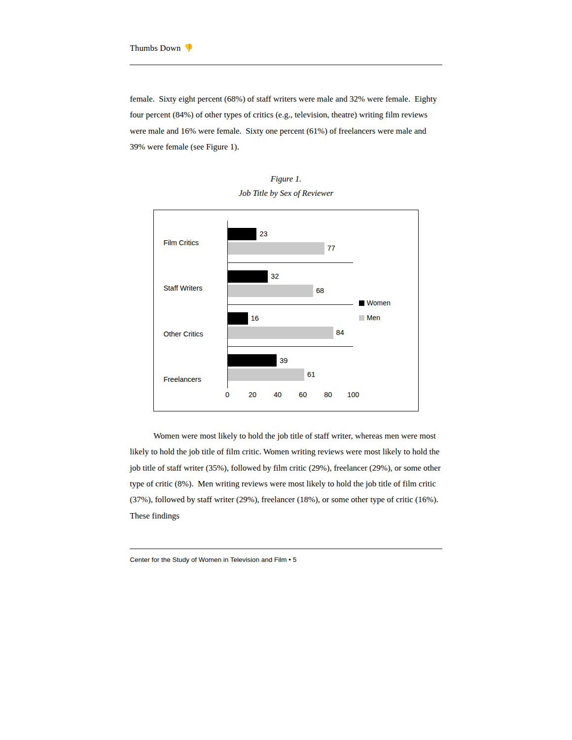Thumbs Down 👎
female. Sixty eight percent (68%) of staff writers were male and 32% were female. Eighty four percent (84%) of other types of critics (e.g., television, theatre) writing film reviews were male and 16% were female. Sixty one percent (61%) of freelancers were male and 39% were female (see Figure 1).
Figure 1. Job Title by Sex of Reviewer
Film Critics
Staff Writers
Other Critics
Freelancers
23
77
32
68
16
84
39
61
0 20 40 60 80 100
Women
Men
Women were most likely to hold the job title of staff writer, whereas men were most likely to hold the job title of film critic. Women writing reviews were most likely to hold the job title of staff writer (35%), followed by film critic (29%), freelancer (29%), or some other type of critic (8%). Men writing reviews were most likely to hold the job title of film critic (37%), followed by staff writer (29%), freelancer (18%), or some other type of critic (16%). These findings
Center for the Study of Women in Television and Film • 5